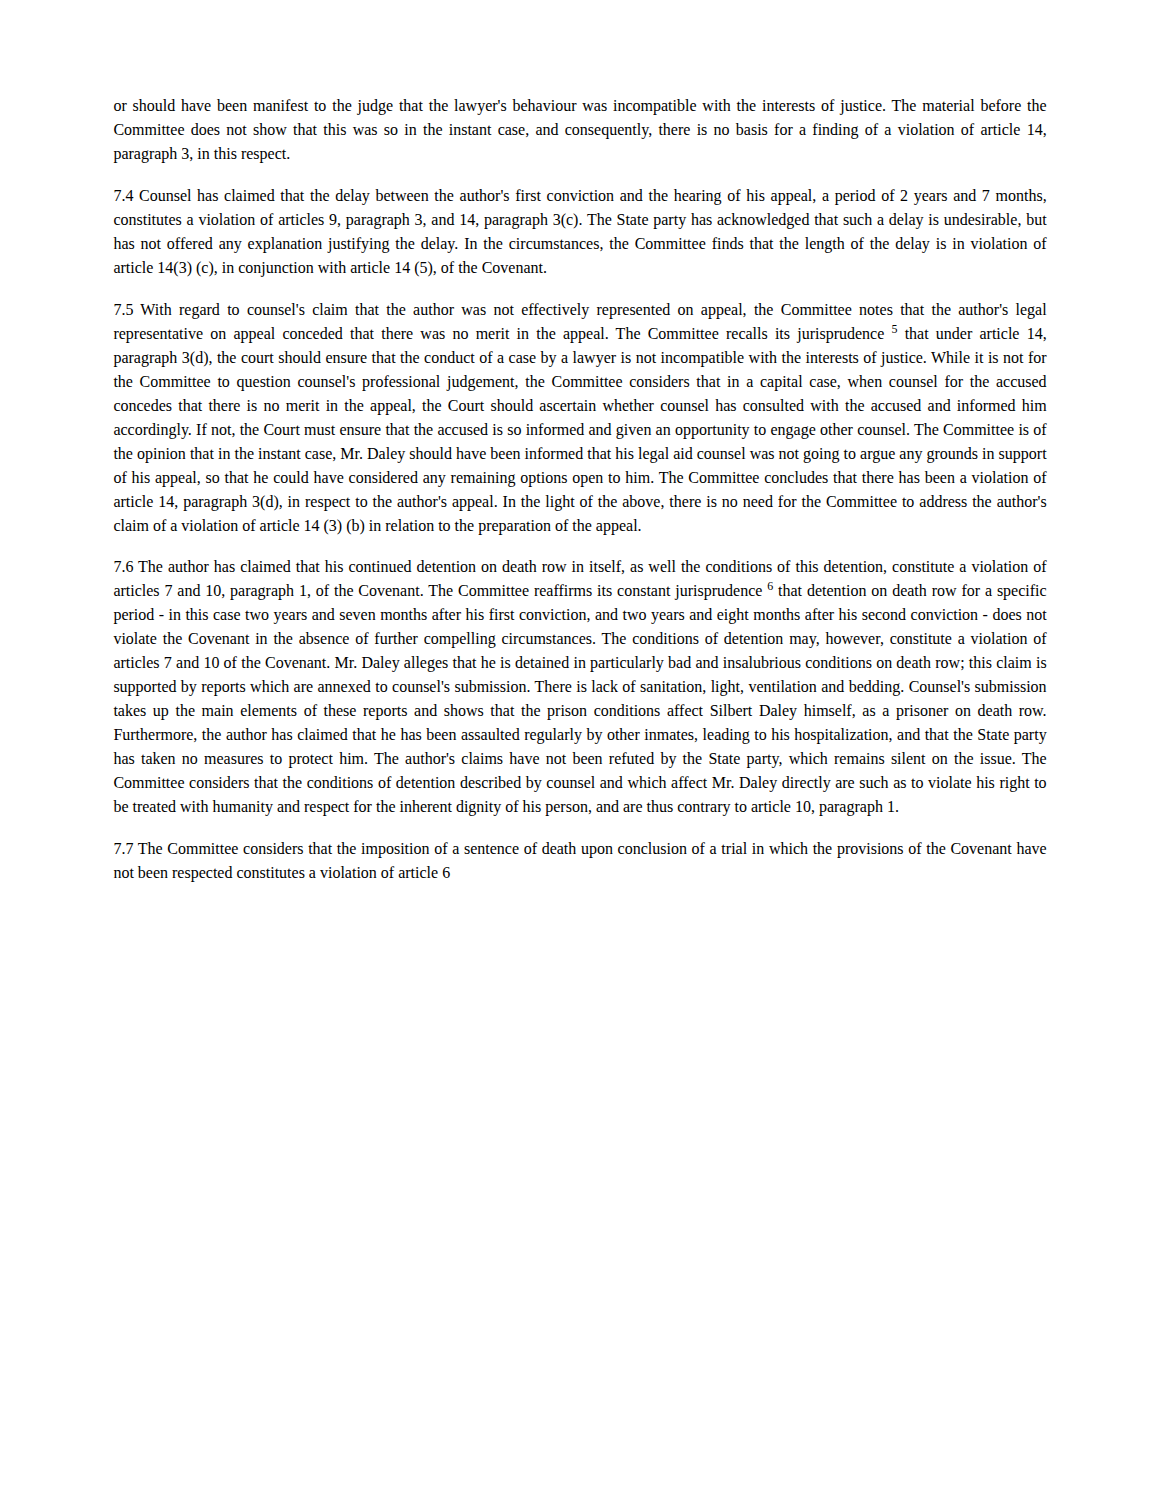or should have been manifest to the judge that the lawyer's behaviour was incompatible with the interests of justice. The material before the Committee does not show that this was so in the instant case, and consequently, there is no basis for a finding of a violation of article 14, paragraph 3, in this respect.
7.4 Counsel has claimed that the delay between the author's first conviction and the hearing of his appeal, a period of 2 years and 7 months, constitutes a violation of articles 9, paragraph 3, and 14, paragraph 3(c). The State party has acknowledged that such a delay is undesirable, but has not offered any explanation justifying the delay. In the circumstances, the Committee finds that the length of the delay is in violation of article 14(3) (c), in conjunction with article 14 (5), of the Covenant.
7.5 With regard to counsel's claim that the author was not effectively represented on appeal, the Committee notes that the author's legal representative on appeal conceded that there was no merit in the appeal. The Committee recalls its jurisprudence 5 that under article 14, paragraph 3(d), the court should ensure that the conduct of a case by a lawyer is not incompatible with the interests of justice. While it is not for the Committee to question counsel's professional judgement, the Committee considers that in a capital case, when counsel for the accused concedes that there is no merit in the appeal, the Court should ascertain whether counsel has consulted with the accused and informed him accordingly. If not, the Court must ensure that the accused is so informed and given an opportunity to engage other counsel. The Committee is of the opinion that in the instant case, Mr. Daley should have been informed that his legal aid counsel was not going to argue any grounds in support of his appeal, so that he could have considered any remaining options open to him. The Committee concludes that there has been a violation of article 14, paragraph 3(d), in respect to the author's appeal. In the light of the above, there is no need for the Committee to address the author's claim of a violation of article 14 (3) (b) in relation to the preparation of the appeal.
7.6 The author has claimed that his continued detention on death row in itself, as well the conditions of this detention, constitute a violation of articles 7 and 10, paragraph 1, of the Covenant. The Committee reaffirms its constant jurisprudence 6 that detention on death row for a specific period - in this case two years and seven months after his first conviction, and two years and eight months after his second conviction - does not violate the Covenant in the absence of further compelling circumstances. The conditions of detention may, however, constitute a violation of articles 7 and 10 of the Covenant. Mr. Daley alleges that he is detained in particularly bad and insalubrious conditions on death row; this claim is supported by reports which are annexed to counsel's submission. There is lack of sanitation, light, ventilation and bedding. Counsel's submission takes up the main elements of these reports and shows that the prison conditions affect Silbert Daley himself, as a prisoner on death row. Furthermore, the author has claimed that he has been assaulted regularly by other inmates, leading to his hospitalization, and that the State party has taken no measures to protect him. The author's claims have not been refuted by the State party, which remains silent on the issue. The Committee considers that the conditions of detention described by counsel and which affect Mr. Daley directly are such as to violate his right to be treated with humanity and respect for the inherent dignity of his person, and are thus contrary to article 10, paragraph 1.
7.7 The Committee considers that the imposition of a sentence of death upon conclusion of a trial in which the provisions of the Covenant have not been respected constitutes a violation of article 6